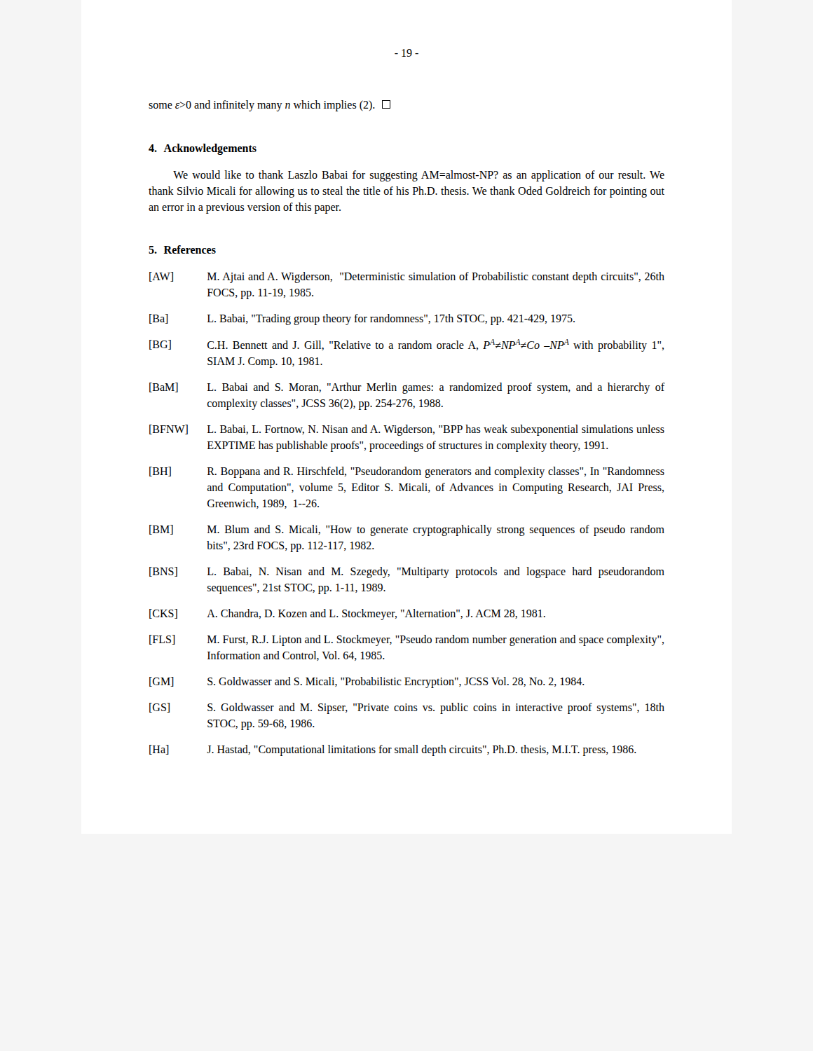- 19 -
some ε>0 and infinitely many n which implies (2).
4. Acknowledgements
We would like to thank Laszlo Babai for suggesting AM=almost-NP? as an application of our result. We thank Silvio Micali for allowing us to steal the title of his Ph.D. thesis. We thank Oded Goldreich for pointing out an error in a previous version of this paper.
5. References
[AW] M. Ajtai and A. Wigderson, "Deterministic simulation of Probabilistic constant depth circuits", 26th FOCS, pp. 11-19, 1985.
[Ba] L. Babai, "Trading group theory for randomness", 17th STOC, pp. 421-429, 1975.
[BG] C.H. Bennett and J. Gill, "Relative to a random oracle A, PA≠NPA≠Co –NPA with probability 1", SIAM J. Comp. 10, 1981.
[BaM] L. Babai and S. Moran, "Arthur Merlin games: a randomized proof system, and a hierarchy of complexity classes", JCSS 36(2), pp. 254-276, 1988.
[BFNW] L. Babai, L. Fortnow, N. Nisan and A. Wigderson, "BPP has weak subexponential simulations unless EXPTIME has publishable proofs", proceedings of structures in complexity theory, 1991.
[BH] R. Boppana and R. Hirschfeld, "Pseudorandom generators and complexity classes", In "Randomness and Computation", volume 5, Editor S. Micali, of Advances in Computing Research, JAI Press, Greenwich, 1989, 1--26.
[BM] M. Blum and S. Micali, "How to generate cryptographically strong sequences of pseudo random bits", 23rd FOCS, pp. 112-117, 1982.
[BNS] L. Babai, N. Nisan and M. Szegedy, "Multiparty protocols and logspace hard pseudorandom sequences", 21st STOC, pp. 1-11, 1989.
[CKS] A. Chandra, D. Kozen and L. Stockmeyer, "Alternation", J. ACM 28, 1981.
[FLS] M. Furst, R.J. Lipton and L. Stockmeyer, "Pseudo random number generation and space complexity", Information and Control, Vol. 64, 1985.
[GM] S. Goldwasser and S. Micali, "Probabilistic Encryption", JCSS Vol. 28, No. 2, 1984.
[GS] S. Goldwasser and M. Sipser, "Private coins vs. public coins in interactive proof systems", 18th STOC, pp. 59-68, 1986.
[Ha] J. Hastad, "Computational limitations for small depth circuits", Ph.D. thesis, M.I.T. press, 1986.